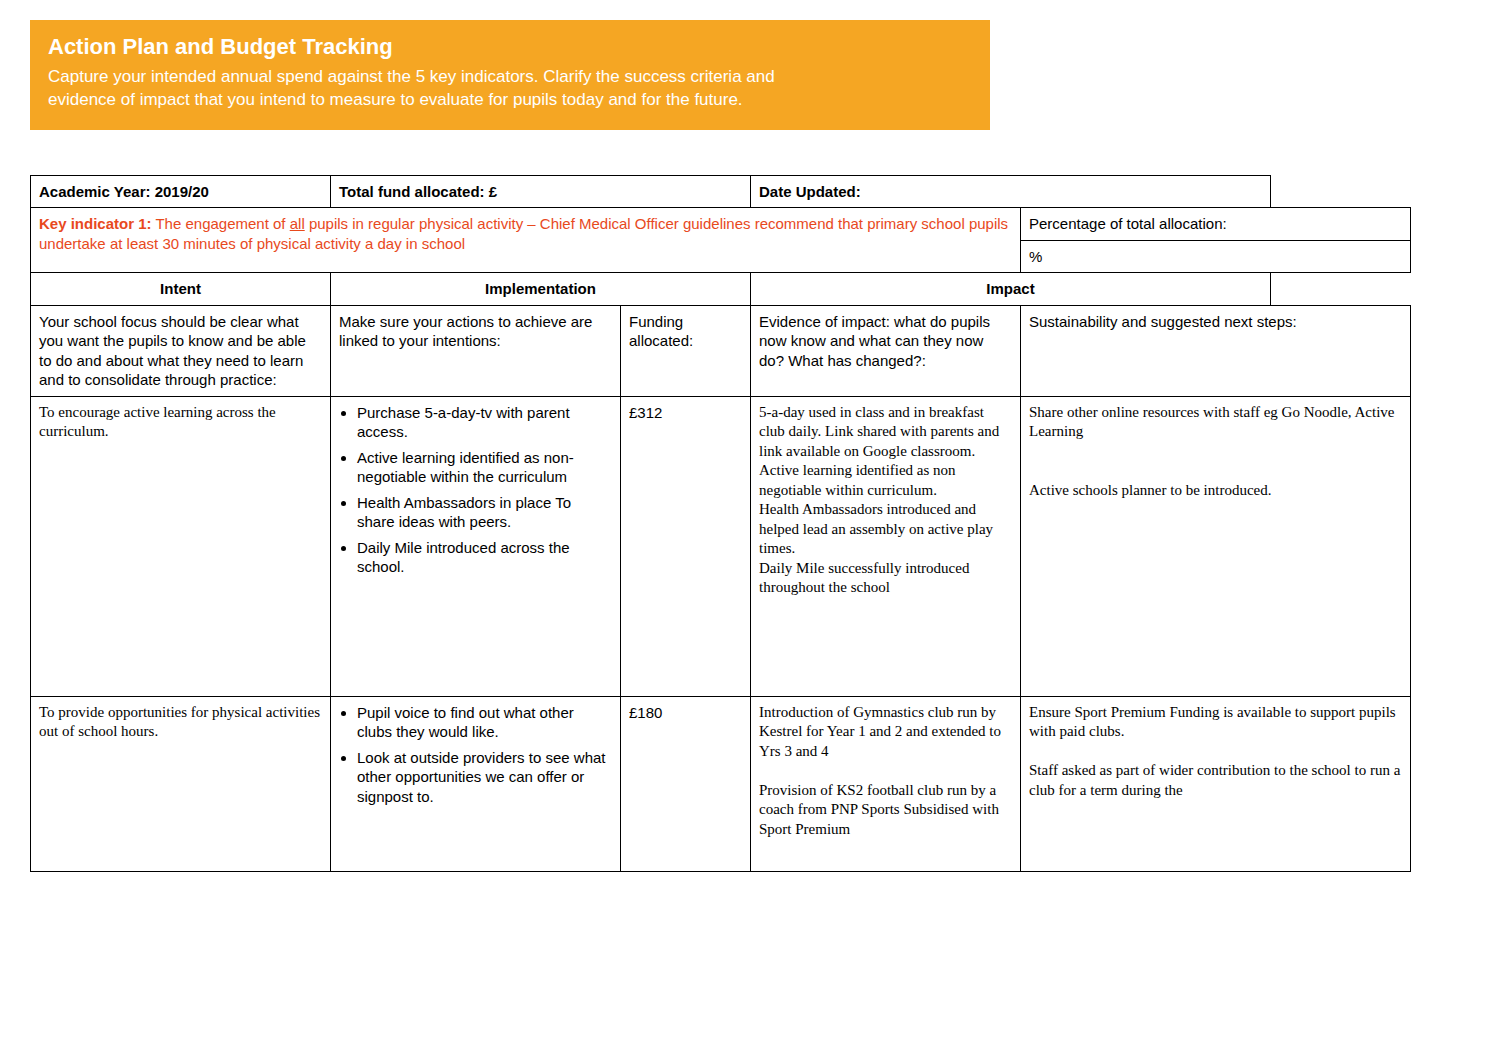Action Plan and Budget Tracking
Capture your intended annual spend against the 5 key indicators. Clarify the success criteria and
evidence of impact that you intend to measure to evaluate for pupils today and for the future.
| Academic Year: 2019/20 | Total fund allocated: £ | Date Updated: | |
| Key indicator 1: The engagement of all pupils in regular physical activity – Chief Medical Officer guidelines recommend that primary school pupils undertake at least 30 minutes of physical activity a day in school | Percentage of total allocation: |
| % |
| Intent | Implementation | Impact | |
| Your school focus should be clear what you want the pupils to know and be able to do and about what they need to learn and to consolidate through practice: | Make sure your actions to achieve are linked to your intentions: | Funding allocated: | Evidence of impact: what do pupils now know and what can they now do? What has changed?: | Sustainability and suggested next steps: |
| To encourage active learning across the curriculum. | Purchase 5-a-day-tv with parent access. Active learning identified as non-negotiable within the curriculum Health Ambassadors in place To share ideas with peers. Daily Mile introduced across the school. | £312 | 5-a-day used in class and in breakfast club daily. Link shared with parents and link available on Google classroom. Active learning identified as non negotiable within curriculum. Health Ambassadors introduced and helped lead an assembly on active play times. Daily Mile successfully introduced throughout the school | Share other online resources with staff eg Go Noodle, Active Learning Active schools planner to be introduced. |
| To provide opportunities for physical activities out of school hours. | Pupil voice to find out what other clubs they would like. Look at outside providers to see what other opportunities we can offer or signpost to. | £180 | Introduction of Gymnastics club run by Kestrel for Year 1 and 2 and extended to Yrs 3 and 4 Provision of KS2 football club run by a coach from PNP Sports Subsidised with Sport Premium | Ensure Sport Premium Funding is available to support pupils with paid clubs. Staff asked as part of wider contribution to the school to run a club for a term during the |